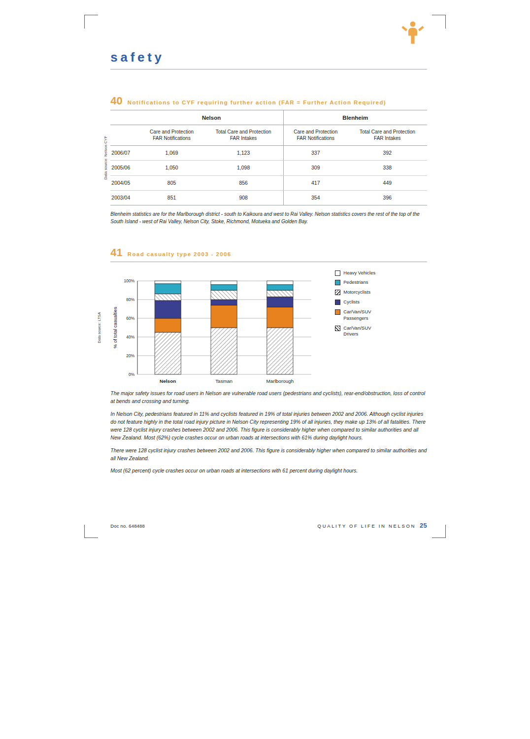safety
40 Notifications to CYF requiring further action (FAR = Further Action Required)
Data source: Nelson CYF
| | Nelson | Blenheim |
| --- | --- | --- |
| | Care and Protection FAR Notifications | Total Care and Protection FAR Intakes | Care and Protection FAR Notifications | Total Care and Protection FAR Intakes |
| 2006/07 | 1,069 | 1,123 | 337 | 392 |
| 2005/06 | 1,050 | 1,098 | 309 | 338 |
| 2004/05 | 805 | 856 | 417 | 449 |
| 2003/04 | 851 | 908 | 354 | 396 |
Blenheim statistics are for the Marlborough district - south to Kaikoura and west to Rai Valley. Nelson statistics covers the rest of the top of the South Island - west of Rai Valley, Nelson City, Stoke, Richmond, Motueka and Golden Bay.
41 Road casualty type 2003 - 2006
Data source: LTSA
% of total casualties 100% 80% 60% 40% 20% 0% Nelson Tasman Marlborough
Heavy Vehicles
Pedestrians
Motorcyclists
Cyclists
Car/Van/SUV
Passengers
Car/Van/SUV
Drivers
The major safety issues for road users in Nelson are vulnerable road users (pedestrians and cyclists), rear-end/obstruction, loss of control at bends and crossing and turning.
In Nelson City, pedestrians featured in 11% and cyclists featured in 19% of total injuries between 2002 and 2006. Although cyclist injuries do not feature highly in the total road injury picture in Nelson City representing 19% of all injuries, they make up 13% of all fatalities. There were 128 cyclist injury crashes between 2002 and 2006. This figure is considerably higher when compared to similar authorities and all New Zealand. Most (62%) cycle crashes occur on urban roads at intersections with 61% during daylight hours.
There were 128 cyclist injury crashes between 2002 and 2006. This figure is considerably higher when compared to similar authorities and all New Zealand.
Most (62 percent) cycle crashes occur on urban roads at intersections with 61 percent during daylight hours.
Doc no. 648488 QUALITY OF LIFE IN NELSON 25